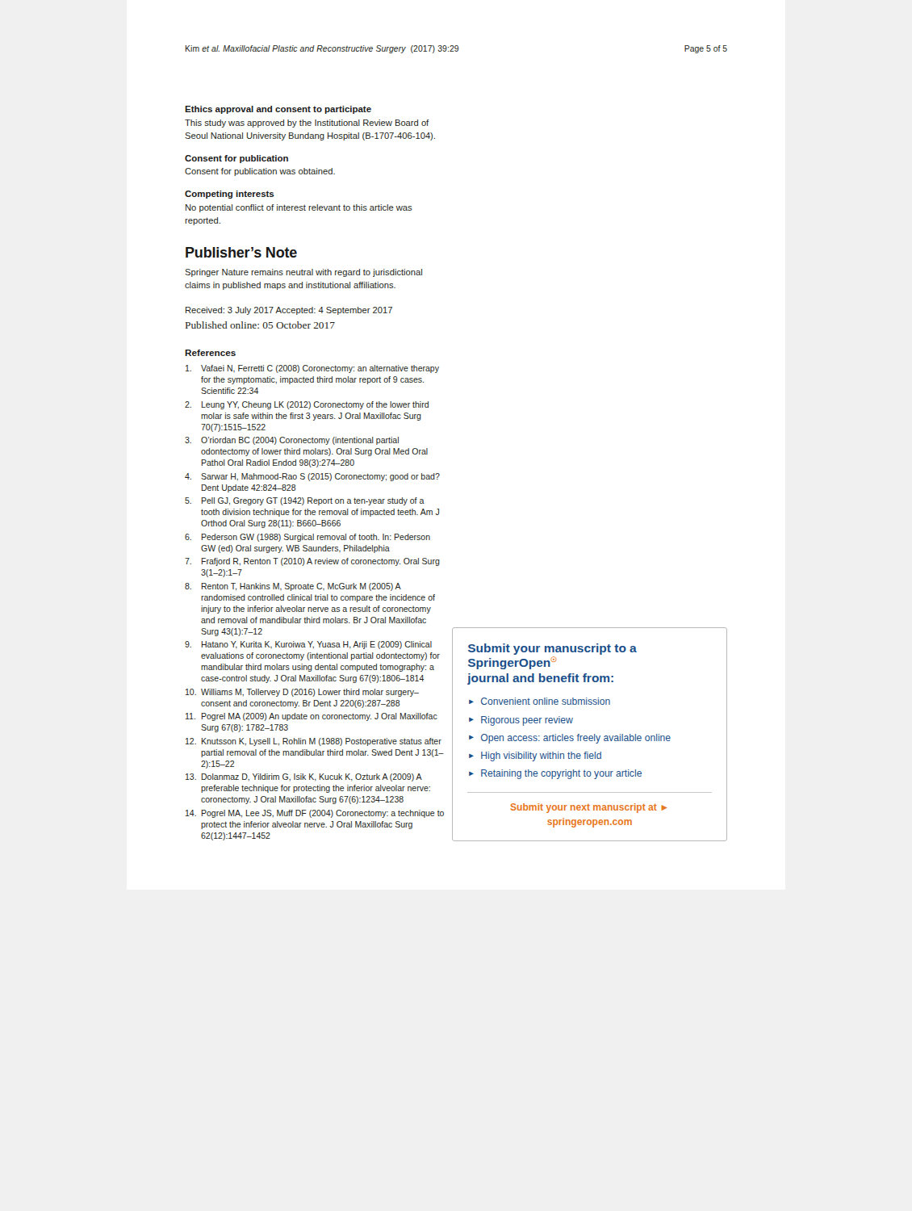Kim et al. Maxillofacial Plastic and Reconstructive Surgery (2017) 39:29
Page 5 of 5
Ethics approval and consent to participate
This study was approved by the Institutional Review Board of Seoul National University Bundang Hospital (B-1707-406-104).
Consent for publication
Consent for publication was obtained.
Competing interests
No potential conflict of interest relevant to this article was reported.
Publisher’s Note
Springer Nature remains neutral with regard to jurisdictional claims in published maps and institutional affiliations.
Received: 3 July 2017 Accepted: 4 September 2017
Published online: 05 October 2017
References
Vafaei N, Ferretti C (2008) Coronectomy: an alternative therapy for the symptomatic, impacted third molar report of 9 cases. Scientific 22:34
Leung YY, Cheung LK (2012) Coronectomy of the lower third molar is safe within the first 3 years. J Oral Maxillofac Surg 70(7):1515–1522
O’riordan BC (2004) Coronectomy (intentional partial odontectomy of lower third molars). Oral Surg Oral Med Oral Pathol Oral Radiol Endod 98(3):274–280
Sarwar H, Mahmood-Rao S (2015) Coronectomy; good or bad? Dent Update 42:824–828
Pell GJ, Gregory GT (1942) Report on a ten-year study of a tooth division technique for the removal of impacted teeth. Am J Orthod Oral Surg 28(11): B660–B666
Pederson GW (1988) Surgical removal of tooth. In: Pederson GW (ed) Oral surgery. WB Saunders, Philadelphia
Frafjord R, Renton T (2010) A review of coronectomy. Oral Surg 3(1–2):1–7
Renton T, Hankins M, Sproate C, McGurk M (2005) A randomised controlled clinical trial to compare the incidence of injury to the inferior alveolar nerve as a result of coronectomy and removal of mandibular third molars. Br J Oral Maxillofac Surg 43(1):7–12
Hatano Y, Kurita K, Kuroiwa Y, Yuasa H, Ariji E (2009) Clinical evaluations of coronectomy (intentional partial odontectomy) for mandibular third molars using dental computed tomography: a case-control study. J Oral Maxillofac Surg 67(9):1806–1814
Williams M, Tollervey D (2016) Lower third molar surgery–consent and coronectomy. Br Dent J 220(6):287–288
Pogrel MA (2009) An update on coronectomy. J Oral Maxillofac Surg 67(8): 1782–1783
Knutsson K, Lysell L, Rohlin M (1988) Postoperative status after partial removal of the mandibular third molar. Swed Dent J 13(1–2):15–22
Dolanmaz D, Yildirim G, Isik K, Kucuk K, Ozturk A (2009) A preferable technique for protecting the inferior alveolar nerve: coronectomy. J Oral Maxillofac Surg 67(6):1234–1238
Pogrel MA, Lee JS, Muff DF (2004) Coronectomy: a technique to protect the inferior alveolar nerve. J Oral Maxillofac Surg 62(12):1447–1452
Submit your manuscript to a SpringerOpen☉
journal and benefit from:
Convenient online submission
Rigorous peer review
Open access: articles freely available online
High visibility within the field
Retaining the copyright to your article
Submit your next manuscript at ► springeropen.com